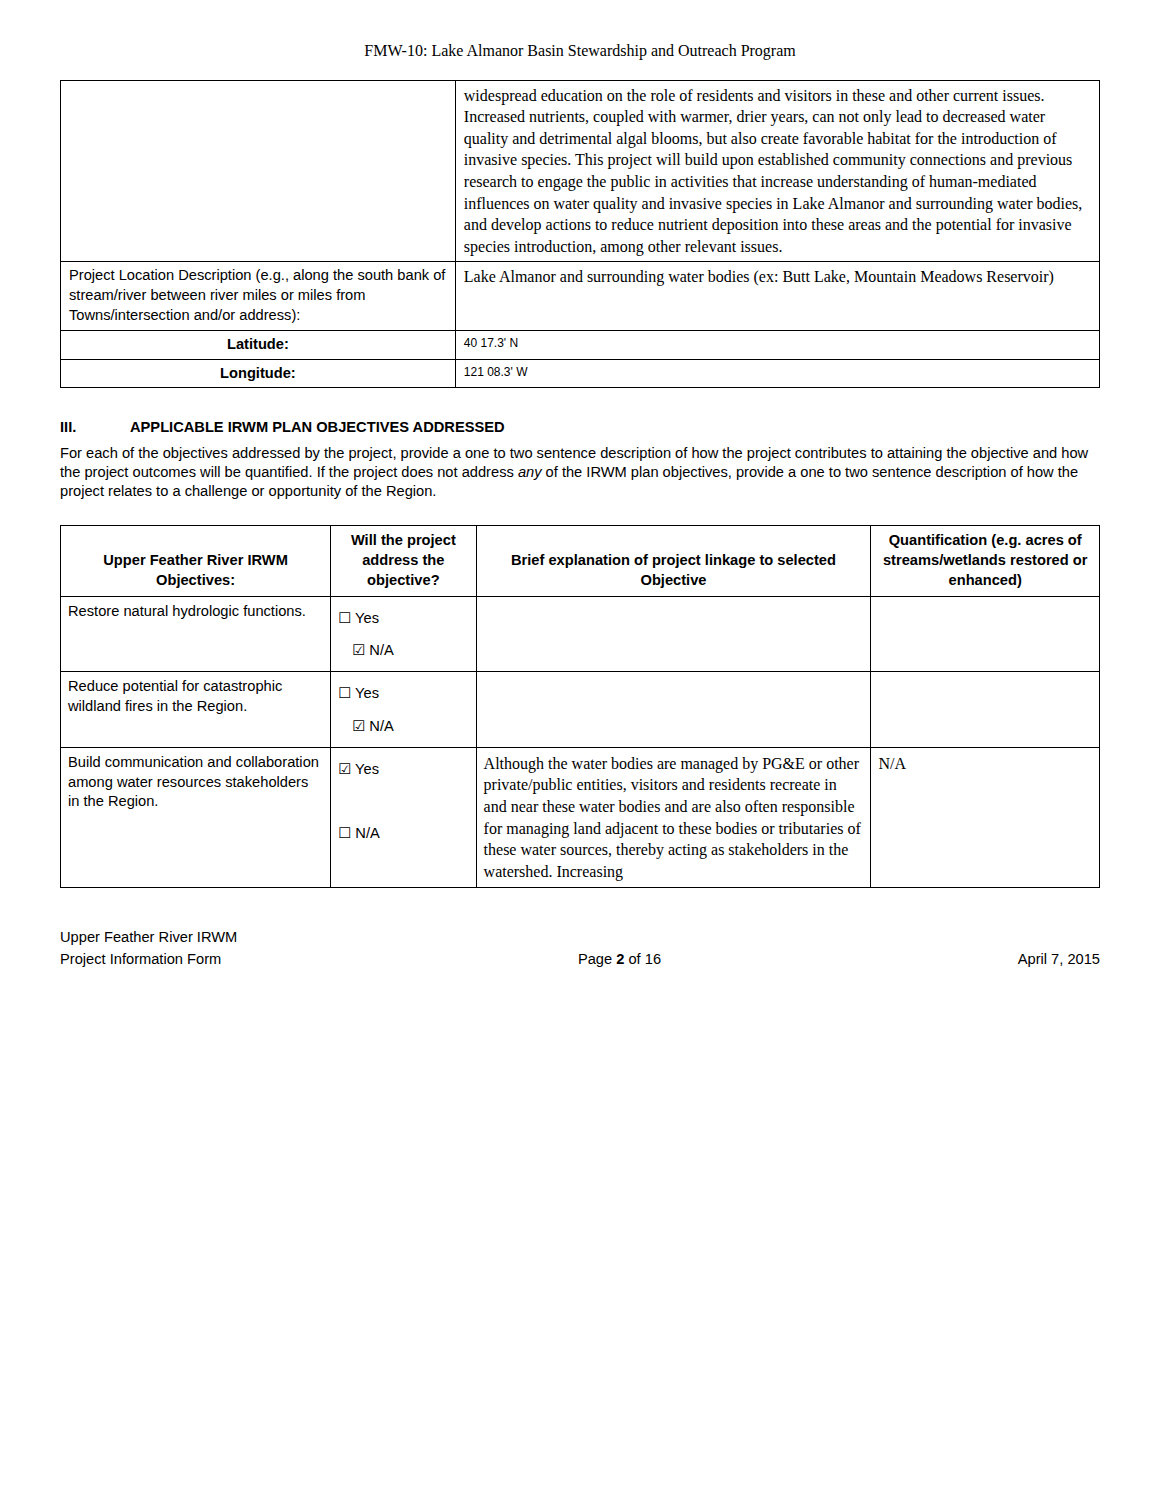FMW-10: Lake Almanor Basin Stewardship and Outreach Program
| | widespread education on the role of residents and visitors in these and other current issues. Increased nutrients, coupled with warmer, drier years, can not only lead to decreased water quality and detrimental algal blooms, but also create favorable habitat for the introduction of invasive species. This project will build upon established community connections and previous research to engage the public in activities that increase understanding of human-mediated influences on water quality and invasive species in Lake Almanor and surrounding water bodies, and develop actions to reduce nutrient deposition into these areas and the potential for invasive species introduction, among other relevant issues. |
| Project Location Description (e.g., along the south bank of stream/river between river miles or miles from Towns/intersection and/or address): | Lake Almanor and surrounding water bodies (ex: Butt Lake, Mountain Meadows Reservoir) |
| Latitude: | 40 17.3' N |
| Longitude: | 121 08.3' W |
III. APPLICABLE IRWM PLAN OBJECTIVES ADDRESSED
For each of the objectives addressed by the project, provide a one to two sentence description of how the project contributes to attaining the objective and how the project outcomes will be quantified. If the project does not address any of the IRWM plan objectives, provide a one to two sentence description of how the project relates to a challenge or opportunity of the Region.
| Upper Feather River IRWM Objectives: | Will the project address the objective? | Brief explanation of project linkage to selected Objective | Quantification (e.g. acres of streams/wetlands restored or enhanced) |
| --- | --- | --- | --- |
| Restore natural hydrologic functions. | ☐ Yes ☑ N/A | | |
| Reduce potential for catastrophic wildland fires in the Region. | ☐ Yes ☑ N/A | | |
| Build communication and collaboration among water resources stakeholders in the Region. | ☑ Yes ☐ N/A | Although the water bodies are managed by PG&E or other private/public entities, visitors and residents recreate in and near these water bodies and are also often responsible for managing land adjacent to these bodies or tributaries of these water sources, thereby acting as stakeholders in the watershed. Increasing | N/A |
Upper Feather River IRWM
Project Information Form Page 2 of 16 April 7, 2015